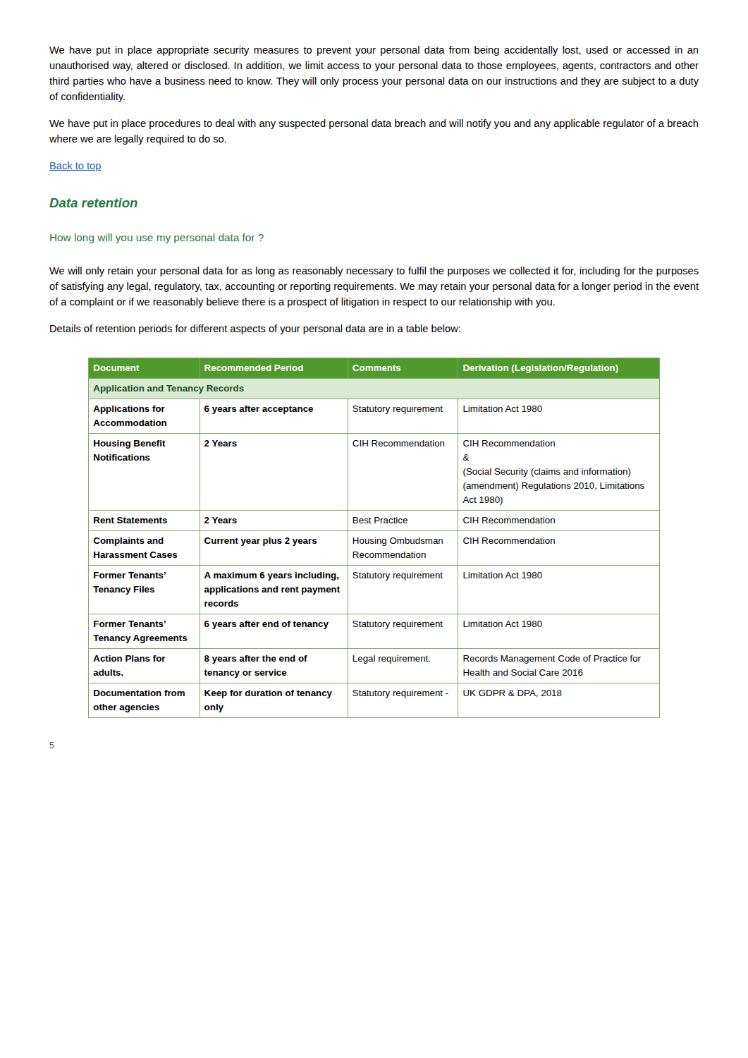We have put in place appropriate security measures to prevent your personal data from being accidentally lost, used or accessed in an unauthorised way, altered or disclosed. In addition, we limit access to your personal data to those employees, agents, contractors and other third parties who have a business need to know. They will only process your personal data on our instructions and they are subject to a duty of confidentiality.
We have put in place procedures to deal with any suspected personal data breach and will notify you and any applicable regulator of a breach where we are legally required to do so.
Back to top
Data retention
How long will you use my personal data for ?
We will only retain your personal data for as long as reasonably necessary to fulfil the purposes we collected it for, including for the purposes of satisfying any legal, regulatory, tax, accounting or reporting requirements. We may retain your personal data for a longer period in the event of a complaint or if we reasonably believe there is a prospect of litigation in respect to our relationship with you.
Details of retention periods for different aspects of your personal data are in a table below:
| Document | Recommended Period | Comments | Derivation (Legislation/Regulation) |
| --- | --- | --- | --- |
| Application and Tenancy Records |
| Applications for Accommodation | 6 years after acceptance | Statutory requirement | Limitation Act 1980 |
| Housing Benefit Notifications | 2 Years | CIH Recommendation | CIH Recommendation & (Social Security (claims and information) (amendment) Regulations 2010, Limitations Act 1980) |
| Rent Statements | 2 Years | Best Practice | CIH Recommendation |
| Complaints and Harassment Cases | Current year plus 2 years | Housing Ombudsman Recommendation | CIH Recommendation |
| Former Tenants’ Tenancy Files | A maximum 6 years including, applications and rent payment records | Statutory requirement | Limitation Act 1980 |
| Former Tenants’ Tenancy Agreements | 6 years after end of tenancy | Statutory requirement | Limitation Act 1980 |
| Action Plans for adults. | 8 years after the end of tenancy or service | Legal requirement. | Records Management Code of Practice for Health and Social Care 2016 |
| Documentation from other agencies | Keep for duration of tenancy only | Statutory requirement - | UK GDPR & DPA, 2018 |
5